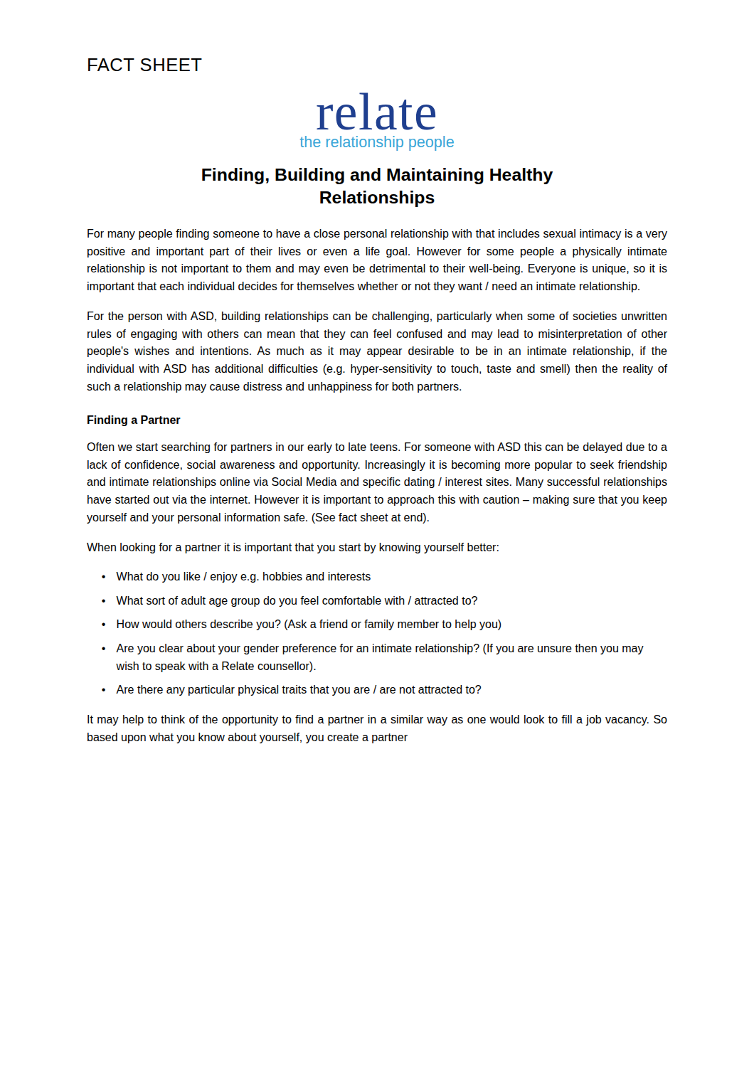FACT SHEET
relate the relationship people
Finding, Building and Maintaining Healthy
Relationships
For many people finding someone to have a close personal relationship with that includes sexual intimacy is a very positive and important part of their lives or even a life goal. However for some people a physically intimate relationship is not important to them and may even be detrimental to their well-being. Everyone is unique, so it is important that each individual decides for themselves whether or not they want / need an intimate relationship.
For the person with ASD, building relationships can be challenging, particularly when some of societies unwritten rules of engaging with others can mean that they can feel confused and may lead to misinterpretation of other people's wishes and intentions. As much as it may appear desirable to be in an intimate relationship, if the individual with ASD has additional difficulties (e.g. hyper-sensitivity to touch, taste and smell) then the reality of such a relationship may cause distress and unhappiness for both partners.
Finding a Partner
Often we start searching for partners in our early to late teens. For someone with ASD this can be delayed due to a lack of confidence, social awareness and opportunity. Increasingly it is becoming more popular to seek friendship and intimate relationships online via Social Media and specific dating / interest sites. Many successful relationships have started out via the internet. However it is important to approach this with caution – making sure that you keep yourself and your personal information safe. (See fact sheet at end).
When looking for a partner it is important that you start by knowing yourself better:
What do you like / enjoy e.g. hobbies and interests
What sort of adult age group do you feel comfortable with / attracted to?
How would others describe you? (Ask a friend or family member to help you)
Are you clear about your gender preference for an intimate relationship? (If you are unsure then you may wish to speak with a Relate counsellor).
Are there any particular physical traits that you are / are not attracted to?
It may help to think of the opportunity to find a partner in a similar way as one would look to fill a job vacancy. So based upon what you know about yourself, you create a partner